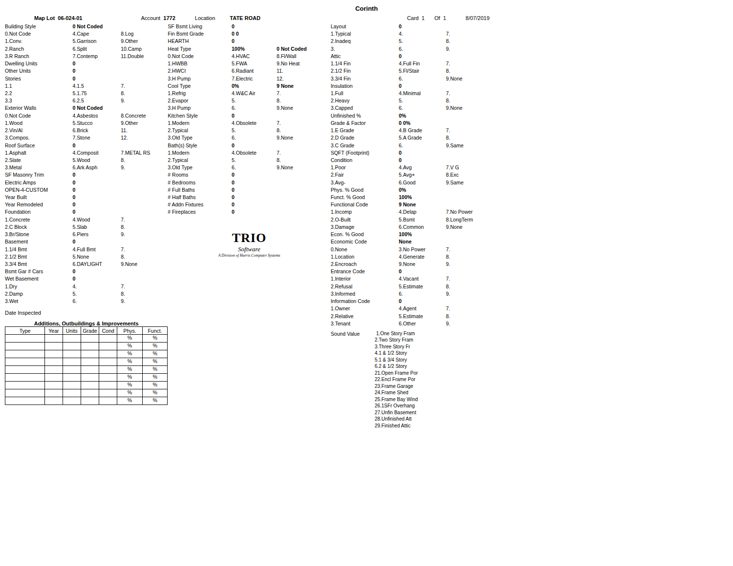Corinth
Map Lot 06-024-01 Account 1772 Location TATE ROAD Card 1 Of 1 8/07/2019
| / Building Style / 0 Not Coded / / / 0.Not Code / 4.Cape / 8.Log / / 1.Conv. / 5.Garrison / 9.Other / / 2.Ranch / 6.Split / 10.Camp / / 3.R Ranch / 7.Contemp / 11.Double / / Dwelling Units / 0 / / / Other Units / 0 / / / Stories / 0 / / / 1.1 / 4.1.5 / 7. / / 2.2 / 5.1.75 / 8. / / 3.3 / 6.2.5 / 9. / / Exterior Walls / 0 Not Coded / / / 0.Not Code / 4.Asbestos / 8.Concrete / / 1.Wood / 5.Stucco / 9.Other / / 2.Vin/Al / 6.Brick / 11. / / 3.Compos. / 7.Stone / 12. / / Roof Surface / 0 / / / 1.Asphalt / 4.Composit / 7.METAL RS / / 2.Slate / 5.Wood / 8. / / 3.Metal / 6.Ark Asph / 9. / / SF Masonry Trim / 0 / / / Electric Amps / 0 / / / OPEN-4-CUSTOM / 0 / / / Year Built / 0 / / / Year Remodeled / 0 / / / Foundation / 0 / / / 1.Concrete / 4.Wood / 7. / / 2.C Block / 5.Slab / 8. / / 3.Br/Stone / 6.Piers / 9. / / Basement / 0 / / / 1.1/4 Bmt / 4.Full Bmt / 7. / / 2.1/2 Bmt / 5.None / 8. / / 3.3/4 Bmt / 6.DAYLIGHT / 9.None / / Bsmt Gar # Cars / 0 / / / Wet Basement / 0 / / / 1.Dry / 4. / 7. / / 2.Damp / 5. / 8. / / 3.Wet / 6. / 9. / Date Inspected Additions, Outbuildings & Improvements / Type / Year / Units / Grade / Cond / Phys. / Funct. / / --- / --- / --- / --- / --- / --- / --- / / / / / / / % / % / / / / / / / % / % / / / / / / / % / % / / / / / / / % / % / / / / / / / % / % / / / / / / / % / % / / / / / / / % / % / / / / / / / % / % / / / / / / / % / % / | / SF Bsmt Living / 0 / / / Fin Bsmt Grade / 0 0 / / / HEARTH / 0 / / / Heat Type / 100% / 0 Not Coded / / 0.Not Code / 4.HVAC / 8.Fl/Wall / / 1.HWBB / 5.FWA / 9.No Heat / / 2.HWCI / 6.Radiant / 11. / / 3.H Pump / 7.Electric / 12. / / Cool Type / 0% / 9 None / / 1.Refrig / 4.W&C Air / 7. / / 2.Evapor / 5. / 8. / / 3.H Pump / 6. / 9.None / / Kitchen Style / 0 / / / 1.Modern / 4.Obsolete / 7. / / 2.Typical / 5. / 8. / / 3.Old Type / 6. / 9.None / / Bath(s) Style / 0 / / / 1.Modern / 4.Obsolete / 7. / / 2.Typical / 5. / 8. / / 3.Old Type / 6. / 9.None / / # Rooms / 0 / / / # Bedrooms / 0 / / / # Full Baths / 0 / / / # Half Baths / 0 / / / # Addn Fixtures / 0 / / / # Fireplaces / 0 / / TRIO Software A Division of Harris Computer Systems | / Layout / 0 / / / 1.Typical / 4. / 7. / / 2.Inadeq / 5. / 8. / / 3. / 6. / 9. / / Attic / 0 / / / 1.1/4 Fin / 4.Full Fin / 7. / / 2.1/2 Fin / 5.Fl/Stair / 8. / / 3.3/4 Fin / 6. / 9.None / / Insulation / 0 / / / 1.Full / 4.Minimal / 7. / / 2.Heavy / 5. / 8. / / 3.Capped / 6. / 9.None / / Unfinished % / 0% / / / Grade & Factor / 0 0% / / / 1.E Grade / 4.B Grade / 7. / / 2.D Grade / 5.A Grade / 8. / / 3.C Grade / 6. / 9.Same / / SQFT (Footprint) / 0 / / / Condition / 0 / / / 1.Poor / 4.Avg / 7.V G / / 2.Fair / 5.Avg+ / 8.Exc / / 3.Avg- / 6.Good / 9.Same / / Phys. % Good / 0% / / / Funct. % Good / 100% / / / Functional Code / 9 None / / / 1.Incomp / 4.Delap / 7.No Power / / 2.O-Built / 5.Bsmt / 8.LongTerm / / 3.Damage / 6.Common / 9.None / / Econ. % Good / 100% / / / Economic Code / None / / / 0.None / 3.No Power / 7. / / 1.Location / 4.Generate / 8. / / 2.Encroach / 9.None / 9. / / Entrance Code / 0 / / / 1.Interior / 4.Vacant / 7. / / 2.Refusal / 5.Estimate / 8. / / 3.Informed / 6. / 9. / / Information Code / 0 / / / 1.Owner / 4.Agent / 7. / / 2.Relative / 5.Estimate / 8. / / 3.Tenant / 6.Other / 9. / / Sound Value / 1.One Story Fram / 2.Two Story Fram 3.Three Story Fr 4.1 & 1/2 Story 5.1 & 3/4 Story 6.2 & 1/2 Story 21.Open Frame Por 22.Encl Frame Por 23.Frame Garage 24.Frame Shed 25.Frame Bay Wind 26.1SFr Overhang 27.Unfin Basement 28.Unfinished Att 29.Finished Attic |